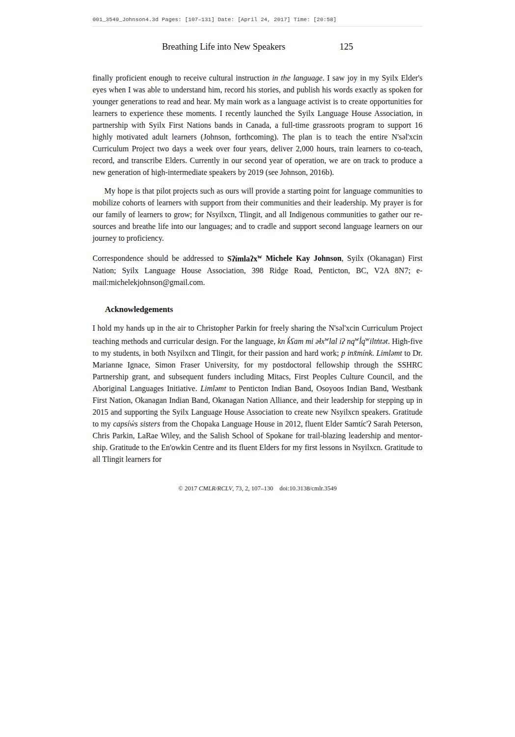001_3549_Johnson4.3d Pages: [107–131] Date: [April 24, 2017] Time: [20:58]
Breathing Life into New Speakers 125
finally proficient enough to receive cultural instruction in the language. I saw joy in my Syilx Elder's eyes when I was able to understand him, record his stories, and publish his words exactly as spoken for younger generations to read and hear. My main work as a language activist is to create opportunities for learners to experience these moments. I recently launched the Syilx Language House Association, in partnership with Syilx First Nations bands in Canada, a full-time grassroots program to support 16 highly motivated adult learners (Johnson, forthcoming). The plan is to teach the entire N'sǝl'xcin Curriculum Project two days a week over four years, deliver 2,000 hours, train learners to co-teach, record, and transcribe Elders. Currently in our second year of operation, we are on track to produce a new generation of high-intermediate speakers by 2019 (see Johnson, 2016b).
My hope is that pilot projects such as ours will provide a starting point for language communities to mobilize cohorts of learners with support from their communities and their leadership. My prayer is for our family of learners to grow; for Nsyilxcn, Tlingit, and all Indigenous communities to gather our resources and breathe life into our languages; and to cradle and support second language learners on our journey to proficiency.
Correspondence should be addressed to Sʔímlaʔxw Michele Kay Johnson, Syilx (Okanagan) First Nation; Syilx Language House Association, 398 Ridge Road, Penticton, BC, V2A 8N7; e-mail:michelekjohnson@gmail.com.
Acknowledgements
I hold my hands up in the air to Christopher Parkin for freely sharing the N'sǝl'xcin Curriculum Project teaching methods and curricular design. For the language, kn k̓ʕam mi ǝɬxwlal iʔ nqwl̓qwiltn̓tǝt. High-five to my students, in both Nsyilxcn and Tlingit, for their passion and hard work; p inx̌mínk. Limlǝmt to Dr. Marianne Ignace, Simon Fraser University, for my postdoctoral fellowship through the SSHRC Partnership grant, and subsequent funders including Mitacs, First Peoples Culture Council, and the Aboriginal Languages Initiative. Limlǝmt to Penticton Indian Band, Osoyoos Indian Band, Westbank First Nation, Okanagan Indian Band, Okanagan Nation Alliance, and their leadership for stepping up in 2015 and supporting the Syilx Language House Association to create new Nsyilxcn speakers. Gratitude to my capsíẃs sisters from the Chopaka Language House in 2012, fluent Elder Samtíc'ʔ Sarah Peterson, Chris Parkin, LaRae Wiley, and the Salish School of Spokane for trail-blazing leadership and mentorship. Gratitude to the En'owkin Centre and its fluent Elders for my first lessons in Nsyilxcn. Gratitude to all Tlingit learners for
© 2017 CMLR/RCLV, 73, 2, 107–130 doi:10.3138/cmlr.3549